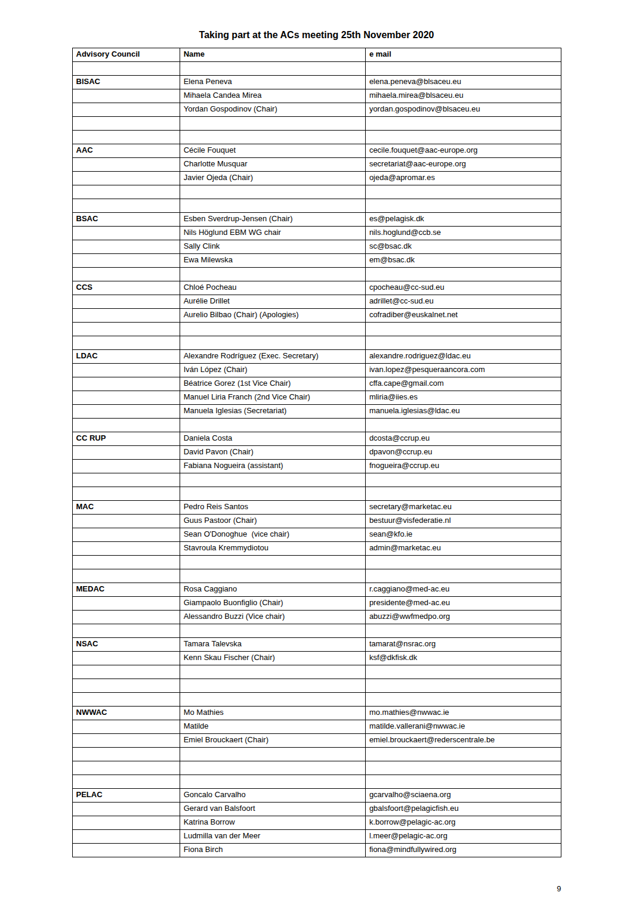Taking part at the ACs meeting 25th November 2020
| Advisory Council | Name | e mail |
| --- | --- | --- |
| BlSAC | Elena Peneva | elena.peneva@blsaceu.eu |
| | Mihaela Candea Mirea | mihaela.mirea@blsaceu.eu |
| | Yordan Gospodinov (Chair) | yordan.gospodinov@blsaceu.eu |
| AAC | Cécile Fouquet | cecile.fouquet@aac-europe.org |
| | Charlotte Musquar | secretariat@aac-europe.org |
| | Javier Ojeda (Chair) | ojeda@apromar.es |
| BSAC | Esben Sverdrup-Jensen (Chair) | es@pelagisk.dk |
| | Nils Höglund EBM WG chair | nils.hoglund@ccb.se |
| | Sally Clink | sc@bsac.dk |
| | Ewa Milewska | em@bsac.dk |
| CCS | Chloé Pocheau | cpocheau@cc-sud.eu |
| | Aurélie Drillet | adrillet@cc-sud.eu |
| | Aurelio Bilbao (Chair) (Apologies) | cofradiber@euskalnet.net |
| LDAC | Alexandre Rodríguez (Exec. Secretary) | alexandre.rodriguez@ldac.eu |
| | Iván López (Chair) | ivan.lopez@pesqueraancora.com |
| | Béatrice Gorez (1st Vice Chair) | cffa.cape@gmail.com |
| | Manuel Liria Franch (2nd Vice Chair) | mliria@iies.es |
| | Manuela Iglesias (Secretariat) | manuela.iglesias@ldac.eu |
| CC RUP | Daniela Costa | dcosta@ccrup.eu |
| | David Pavon (Chair) | dpavon@ccrup.eu |
| | Fabiana Nogueira (assistant) | fnogueira@ccrup.eu |
| MAC | Pedro Reis Santos | secretary@marketac.eu |
| | Guus Pastoor (Chair) | bestuur@visfederatie.nl |
| | Sean O'Donoghue (vice chair) | sean@kfo.ie |
| | Stavroula Kremmydiotou | admin@marketac.eu |
| MEDAC | Rosa Caggiano | r.caggiano@med-ac.eu |
| | Giampaolo Buonfiglio (Chair) | presidente@med-ac.eu |
| | Alessandro Buzzi (Vice chair) | abuzzi@wwfmedpo.org |
| NSAC | Tamara Talevska | tamarat@nsrac.org |
| | Kenn Skau Fischer (Chair) | ksf@dkfisk.dk |
| NWWAC | Mo Mathies | mo.mathies@nwwac.ie |
| | Matilde | matilde.vallerani@nwwac.ie |
| | Emiel Brouckaert (Chair) | emiel.brouckaert@rederscentrale.be |
| PELAC | Goncalo Carvalho | gcarvalho@sciaena.org |
| | Gerard van Balsfoort | gbalsfoort@pelagicfish.eu |
| | Katrina Borrow | k.borrow@pelagic-ac.org |
| | Ludmilla van der Meer | l.meer@pelagic-ac.org |
| | Fiona Birch | fiona@mindfullywired.org |
9